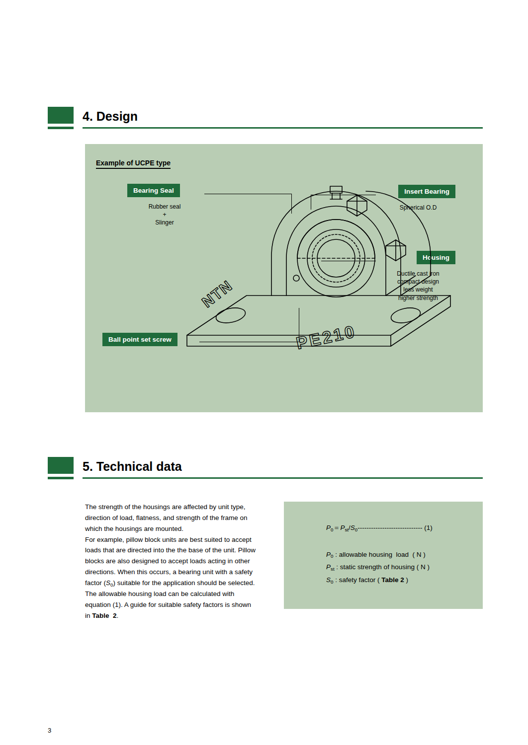4. Design
Example of UCPE type
Bearing Seal
Rubber seal
+
Slinger
Insert Bearing
Spherical O.D
Housing
Ductile cast iron
compact design
less weight
higher strength
Ball point set screw
NTN PE210
5. Technical data
The strength of the housings are affected by unit type, direction of load, flatness, and strength of the frame on which the housings are mounted.
For example, pillow block units are best suited to accept loads that are directed into the the base of the unit. Pillow blocks are also designed to accept loads acting in other directions. When this occurs, a bearing unit with a safety factor (S0) suitable for the application should be selected. The allowable housing load can be calculated with equation (1). A guide for suitable safety factors is shown in Table 2.
P0＝Pst/S0----------------------------- (1)
P0 : allowable housing load ( N )
Pst : static strength of housing ( N )
S0 : safety factor ( Table 2 )
3